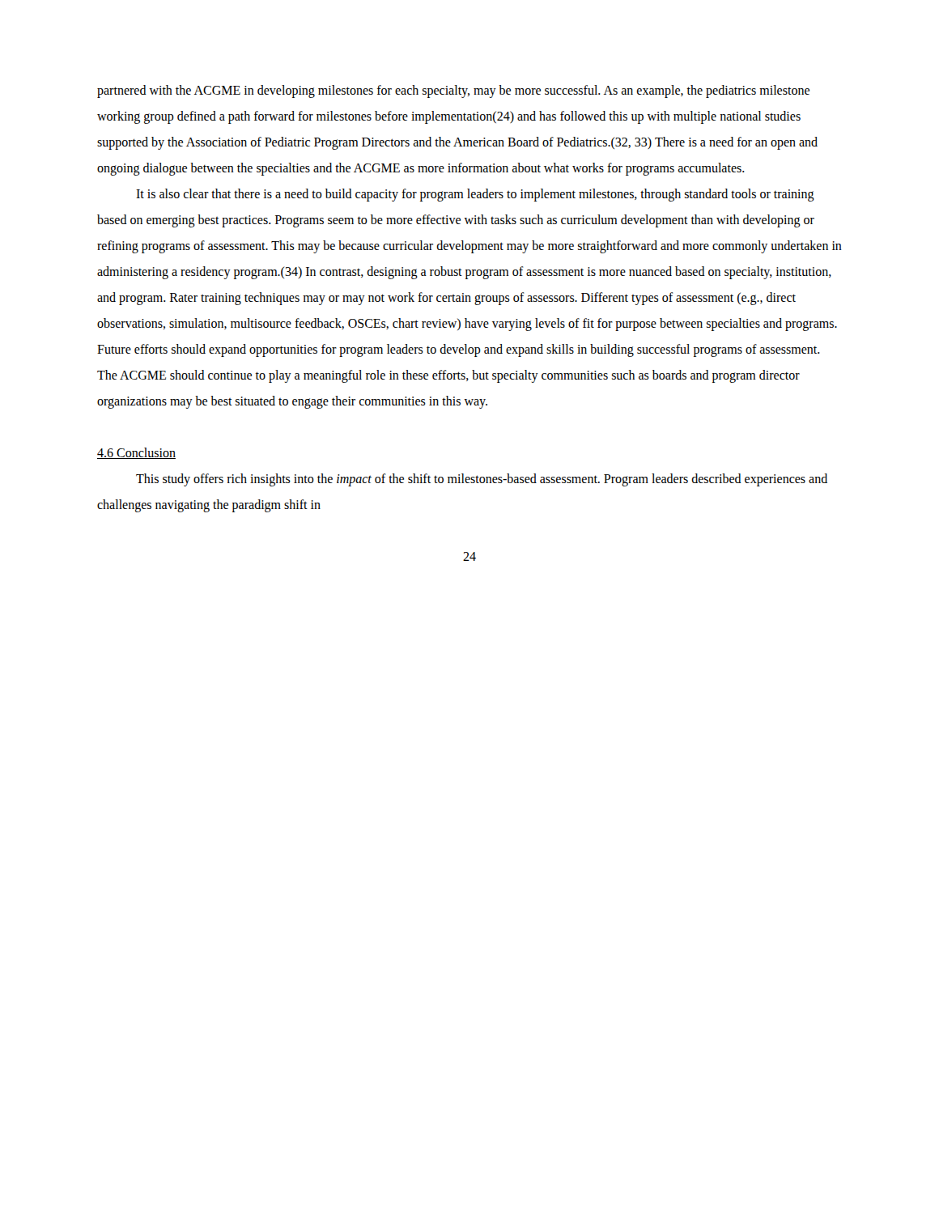partnered with the ACGME in developing milestones for each specialty, may be more successful. As an example, the pediatrics milestone working group defined a path forward for milestones before implementation(24) and has followed this up with multiple national studies supported by the Association of Pediatric Program Directors and the American Board of Pediatrics.(32, 33) There is a need for an open and ongoing dialogue between the specialties and the ACGME as more information about what works for programs accumulates.
It is also clear that there is a need to build capacity for program leaders to implement milestones, through standard tools or training based on emerging best practices. Programs seem to be more effective with tasks such as curriculum development than with developing or refining programs of assessment. This may be because curricular development may be more straightforward and more commonly undertaken in administering a residency program.(34) In contrast, designing a robust program of assessment is more nuanced based on specialty, institution, and program. Rater training techniques may or may not work for certain groups of assessors. Different types of assessment (e.g., direct observations, simulation, multisource feedback, OSCEs, chart review) have varying levels of fit for purpose between specialties and programs. Future efforts should expand opportunities for program leaders to develop and expand skills in building successful programs of assessment. The ACGME should continue to play a meaningful role in these efforts, but specialty communities such as boards and program director organizations may be best situated to engage their communities in this way.
4.6 Conclusion
This study offers rich insights into the impact of the shift to milestones-based assessment. Program leaders described experiences and challenges navigating the paradigm shift in
24